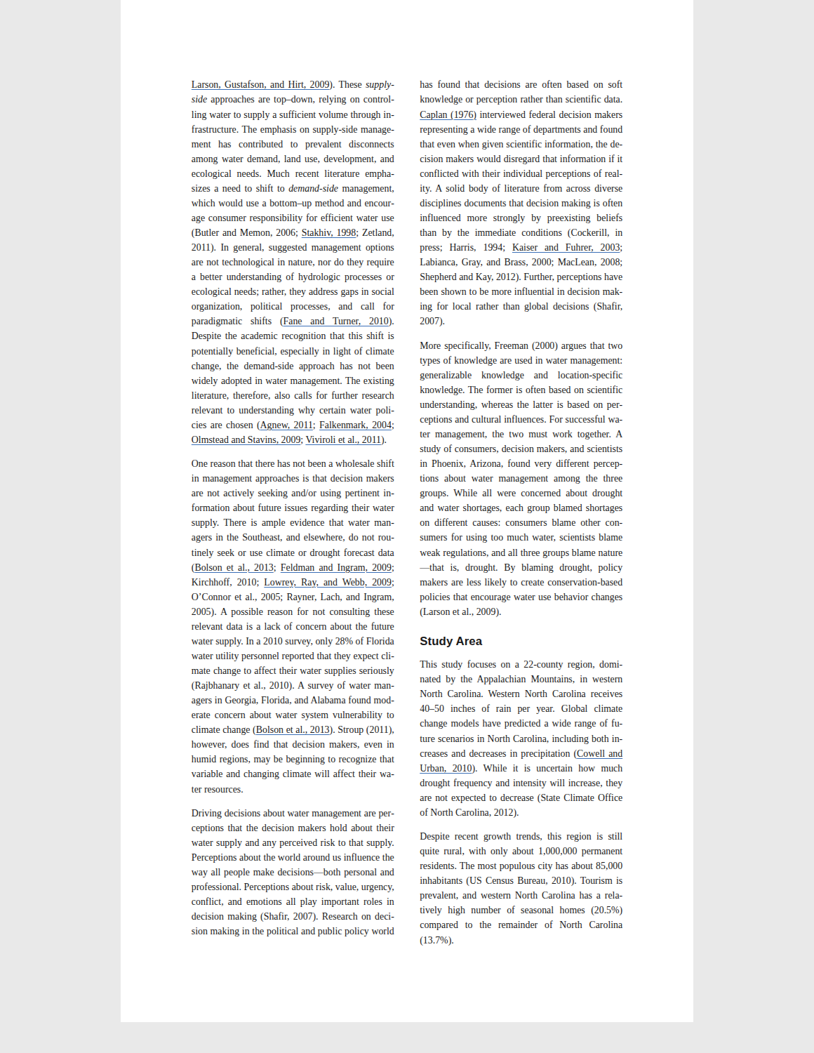Larson, Gustafson, and Hirt, 2009). These supply-side approaches are top–down, relying on controlling water to supply a sufficient volume through infrastructure. The emphasis on supply-side management has contributed to prevalent disconnects among water demand, land use, development, and ecological needs. Much recent literature emphasizes a need to shift to demand-side management, which would use a bottom–up method and encourage consumer responsibility for efficient water use (Butler and Memon, 2006; Stakhiv, 1998; Zetland, 2011). In general, suggested management options are not technological in nature, nor do they require a better understanding of hydrologic processes or ecological needs; rather, they address gaps in social organization, political processes, and call for paradigmatic shifts (Fane and Turner, 2010). Despite the academic recognition that this shift is potentially beneficial, especially in light of climate change, the demand-side approach has not been widely adopted in water management. The existing literature, therefore, also calls for further research relevant to understanding why certain water policies are chosen (Agnew, 2011; Falkenmark, 2004; Olmstead and Stavins, 2009; Viviroli et al., 2011).
One reason that there has not been a wholesale shift in management approaches is that decision makers are not actively seeking and/or using pertinent information about future issues regarding their water supply. There is ample evidence that water managers in the Southeast, and elsewhere, do not routinely seek or use climate or drought forecast data (Bolson et al., 2013; Feldman and Ingram, 2009; Kirchhoff, 2010; Lowrey, Ray, and Webb, 2009; O’Connor et al., 2005; Rayner, Lach, and Ingram, 2005). A possible reason for not consulting these relevant data is a lack of concern about the future water supply. In a 2010 survey, only 28% of Florida water utility personnel reported that they expect climate change to affect their water supplies seriously (Rajbhanary et al., 2010). A survey of water managers in Georgia, Florida, and Alabama found moderate concern about water system vulnerability to climate change (Bolson et al., 2013). Stroup (2011), however, does find that decision makers, even in humid regions, may be beginning to recognize that variable and changing climate will affect their water resources.
Driving decisions about water management are perceptions that the decision makers hold about their water supply and any perceived risk to that supply. Perceptions about the world around us influence the way all people make decisions—both personal and professional. Perceptions about risk, value, urgency, conflict, and emotions all play important roles in decision making (Shafir, 2007). Research on decision making in the political and public policy world has found that decisions are often based on soft knowledge or perception rather than scientific data. Caplan (1976) interviewed federal decision makers representing a wide range of departments and found that even when given scientific information, the decision makers would disregard that information if it conflicted with their individual perceptions of reality. A solid body of literature from across diverse disciplines documents that decision making is often influenced more strongly by preexisting beliefs than by the immediate conditions (Cockerill, in press; Harris, 1994; Kaiser and Fuhrer, 2003; Labianca, Gray, and Brass, 2000; MacLean, 2008; Shepherd and Kay, 2012). Further, perceptions have been shown to be more influential in decision making for local rather than global decisions (Shafir, 2007).
More specifically, Freeman (2000) argues that two types of knowledge are used in water management: generalizable knowledge and location-specific knowledge. The former is often based on scientific understanding, whereas the latter is based on perceptions and cultural influences. For successful water management, the two must work together. A study of consumers, decision makers, and scientists in Phoenix, Arizona, found very different perceptions about water management among the three groups. While all were concerned about drought and water shortages, each group blamed shortages on different causes: consumers blame other consumers for using too much water, scientists blame weak regulations, and all three groups blame nature—that is, drought. By blaming drought, policy makers are less likely to create conservation-based policies that encourage water use behavior changes (Larson et al., 2009).
Study Area
This study focuses on a 22-county region, dominated by the Appalachian Mountains, in western North Carolina. Western North Carolina receives 40–50 inches of rain per year. Global climate change models have predicted a wide range of future scenarios in North Carolina, including both increases and decreases in precipitation (Cowell and Urban, 2010). While it is uncertain how much drought frequency and intensity will increase, they are not expected to decrease (State Climate Office of North Carolina, 2012).
Despite recent growth trends, this region is still quite rural, with only about 1,000,000 permanent residents. The most populous city has about 85,000 inhabitants (US Census Bureau, 2010). Tourism is prevalent, and western North Carolina has a relatively high number of seasonal homes (20.5%) compared to the remainder of North Carolina (13.7%).